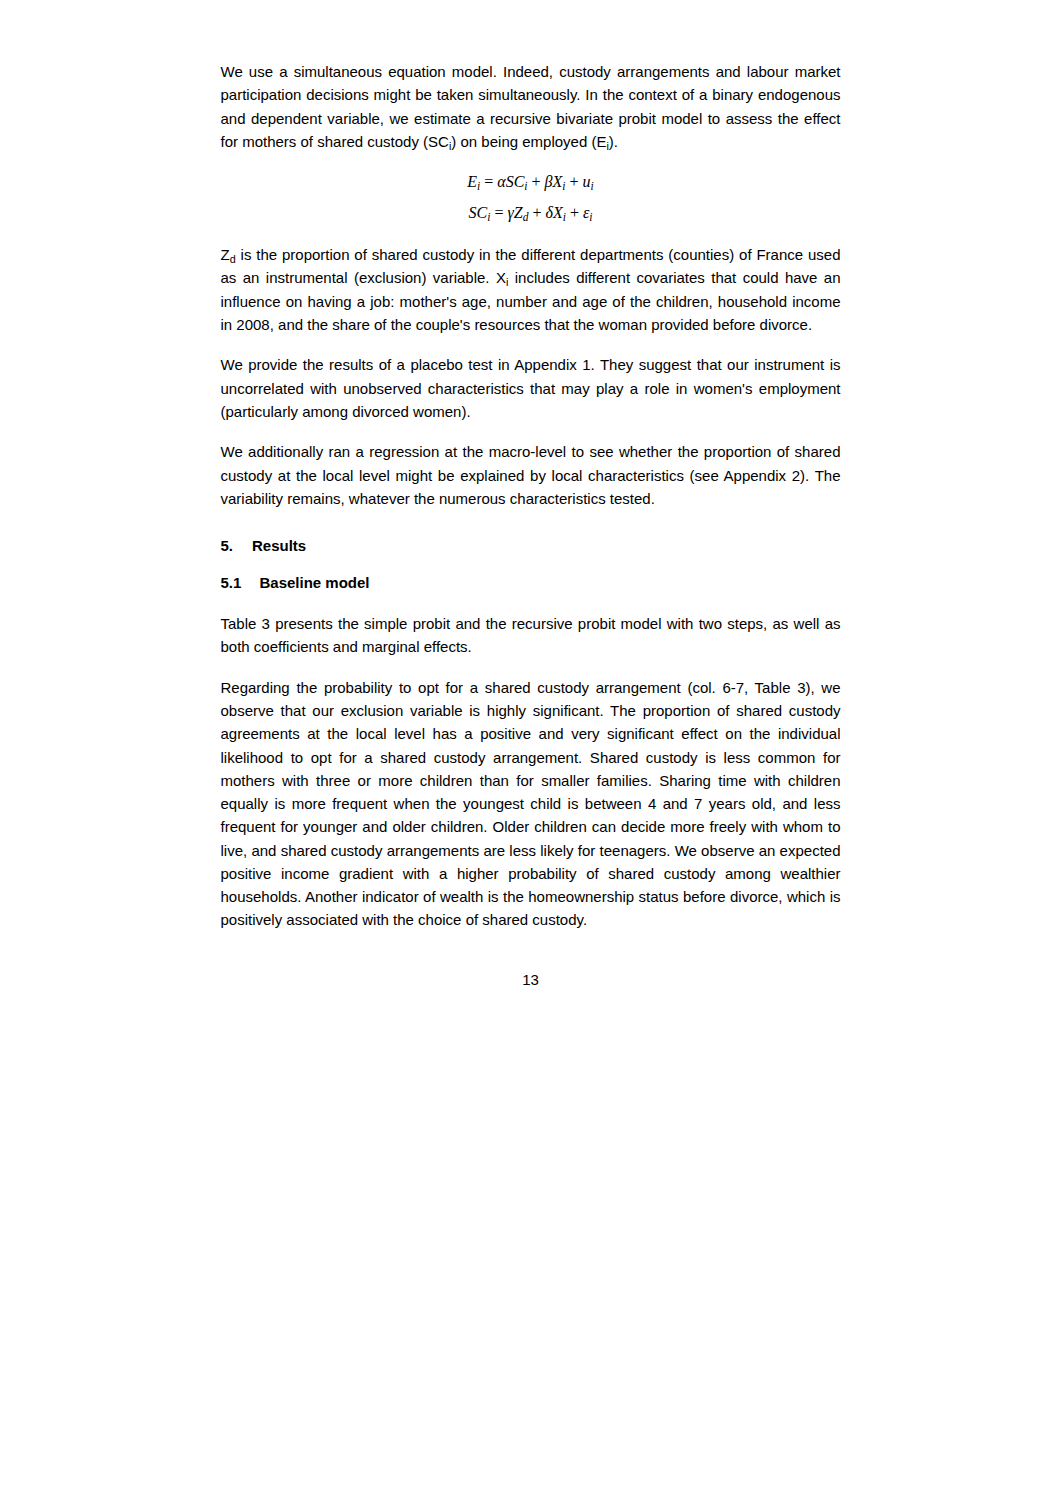We use a simultaneous equation model. Indeed, custody arrangements and labour market participation decisions might be taken simultaneously. In the context of a binary endogenous and dependent variable, we estimate a recursive bivariate probit model to assess the effect for mothers of shared custody (SCi) on being employed (Ei).
Ei = αSCi + βXi + ui
SCi = γZd + δXi + εi
Zd is the proportion of shared custody in the different departments (counties) of France used as an instrumental (exclusion) variable. Xi includes different covariates that could have an influence on having a job: mother's age, number and age of the children, household income in 2008, and the share of the couple's resources that the woman provided before divorce.
We provide the results of a placebo test in Appendix 1. They suggest that our instrument is uncorrelated with unobserved characteristics that may play a role in women's employment (particularly among divorced women).
We additionally ran a regression at the macro-level to see whether the proportion of shared custody at the local level might be explained by local characteristics (see Appendix 2). The variability remains, whatever the numerous characteristics tested.
5. Results
5.1 Baseline model
Table 3 presents the simple probit and the recursive probit model with two steps, as well as both coefficients and marginal effects.
Regarding the probability to opt for a shared custody arrangement (col. 6-7, Table 3), we observe that our exclusion variable is highly significant. The proportion of shared custody agreements at the local level has a positive and very significant effect on the individual likelihood to opt for a shared custody arrangement. Shared custody is less common for mothers with three or more children than for smaller families. Sharing time with children equally is more frequent when the youngest child is between 4 and 7 years old, and less frequent for younger and older children. Older children can decide more freely with whom to live, and shared custody arrangements are less likely for teenagers. We observe an expected positive income gradient with a higher probability of shared custody among wealthier households. Another indicator of wealth is the homeownership status before divorce, which is positively associated with the choice of shared custody.
13